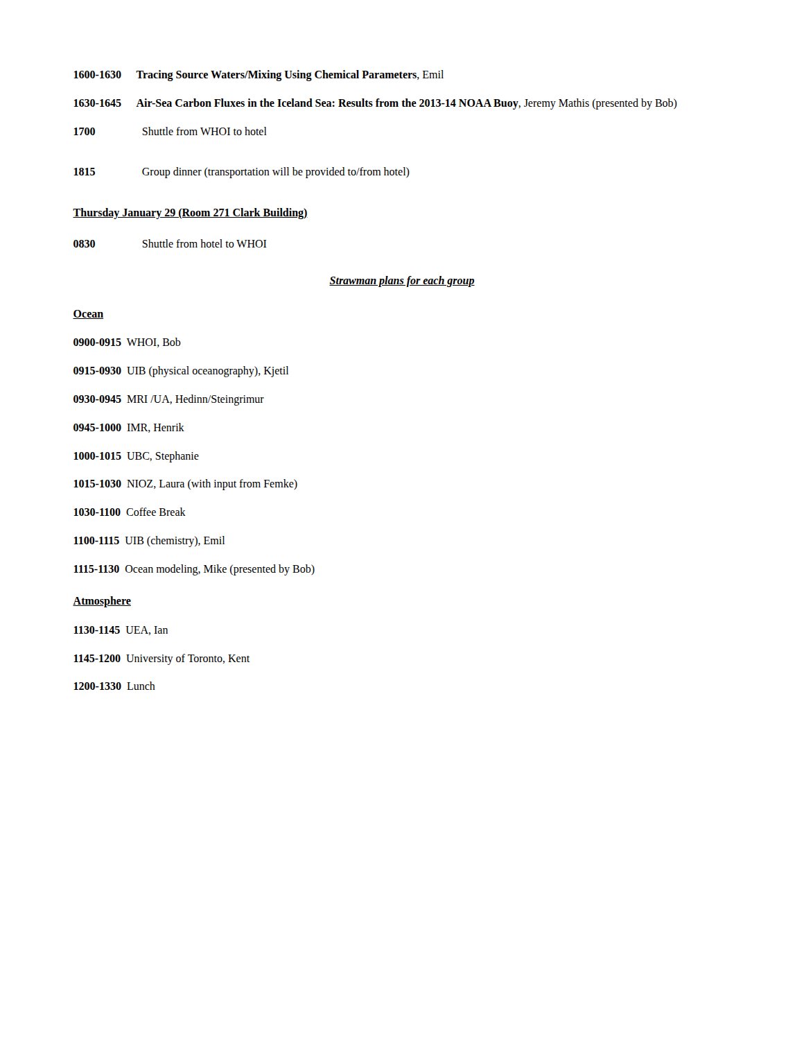1600-1630 Tracing Source Waters/Mixing Using Chemical Parameters, Emil
1630-1645 Air-Sea Carbon Fluxes in the Iceland Sea: Results from the 2013-14 NOAA Buoy, Jeremy Mathis (presented by Bob)
1700 Shuttle from WHOI to hotel
1815 Group dinner (transportation will be provided to/from hotel)
Thursday January 29 (Room 271 Clark Building)
0830 Shuttle from hotel to WHOI
Strawman plans for each group
Ocean
0900-0915 WHOI, Bob
0915-0930 UIB (physical oceanography), Kjetil
0930-0945 MRI /UA, Hedinn/Steingrimur
0945-1000 IMR, Henrik
1000-1015 UBC, Stephanie
1015-1030 NIOZ, Laura (with input from Femke)
1030-1100 Coffee Break
1100-1115 UIB (chemistry), Emil
1115-1130 Ocean modeling, Mike (presented by Bob)
Atmosphere
1130-1145 UEA, Ian
1145-1200 University of Toronto, Kent
1200-1330 Lunch